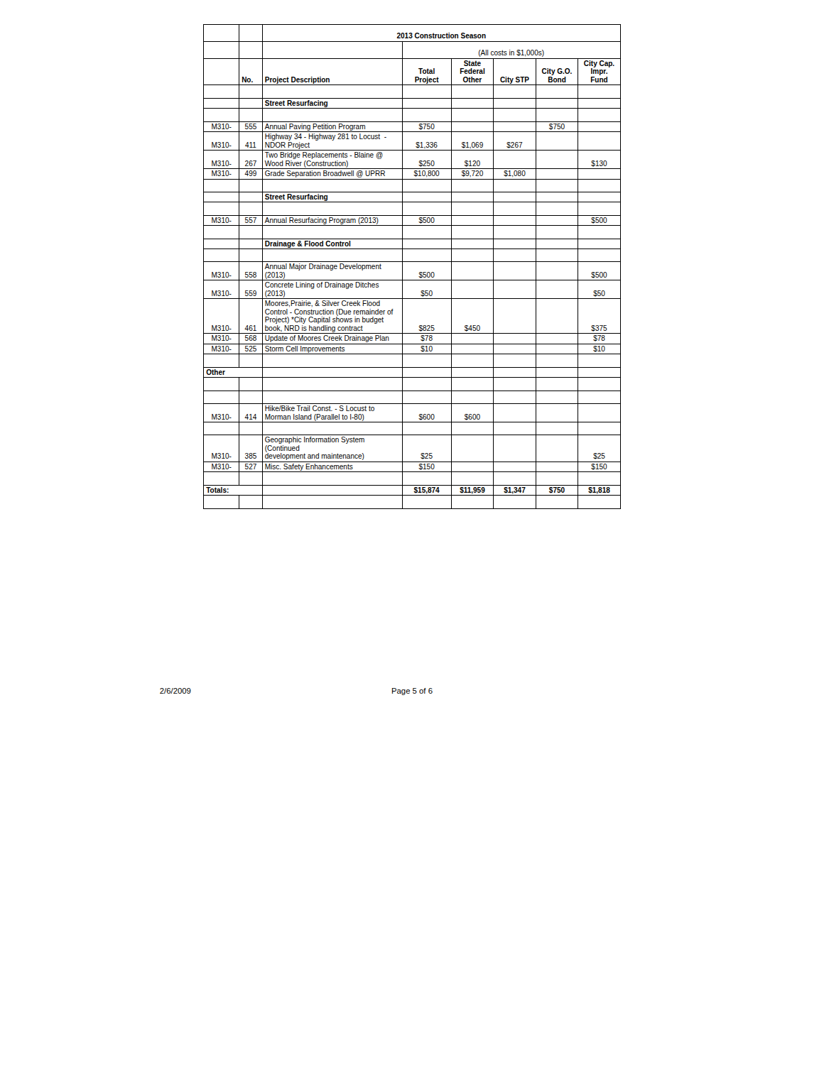| | | 2013 Construction Season |
| | | | (All costs in $1,000s) |
| | No. | Project Description | Total Project | State Federal Other | City STP | City G.O. Bond | City Cap. Impr. Fund |
| | | Street Resurfacing | | | | | |
| M310- | 555 | Annual Paving Petition Program | $750 | | | $750 | |
| M310- | 411 | Highway 34 - Highway 281 to Locust - NDOR Project | $1,336 | $1,069 | $267 | | |
| M310- | 267 | Two Bridge Replacements - Blaine @ Wood River (Construction) | $250 | $120 | | | $130 |
| M310- | 499 | Grade Separation Broadwell @ UPRR | $10,800 | $9,720 | $1,080 | | |
| | | Street Resurfacing | | | | | |
| M310- | 557 | Annual Resurfacing Program (2013) | $500 | | | | $500 |
| | | Drainage & Flood Control | | | | | |
| M310- | 558 | Annual Major Drainage Development (2013) | $500 | | | | $500 |
| M310- | 559 | Concrete Lining of Drainage Ditches (2013) | $50 | | | | $50 |
| M310- | 461 | Moores,Prairie, & Silver Creek Flood Control - Construction (Due remainder of Project) *City Capital shows in budget book, NRD is handling contract | $825 | $450 | | | $375 |
| M310- | 568 | Update of Moores Creek Drainage Plan | $78 | | | | $78 |
| M310- | 525 | Storm Cell Improvements | $10 | | | | $10 |
| Other | | | | | | |
| M310- | 414 | Hike/Bike Trail Const. - S Locust to Morman Island (Parallel to I-80) | $600 | $600 | | | |
| M310- | 385 | Geographic Information System (Continued development and maintenance) | $25 | | | | $25 |
| M310- | 527 | Misc. Safety Enhancements | $150 | | | | $150 |
| Totals: | | $15,874 | $11,959 | $1,347 | $750 | $1,818 |
2/6/2009
Page 5 of 6